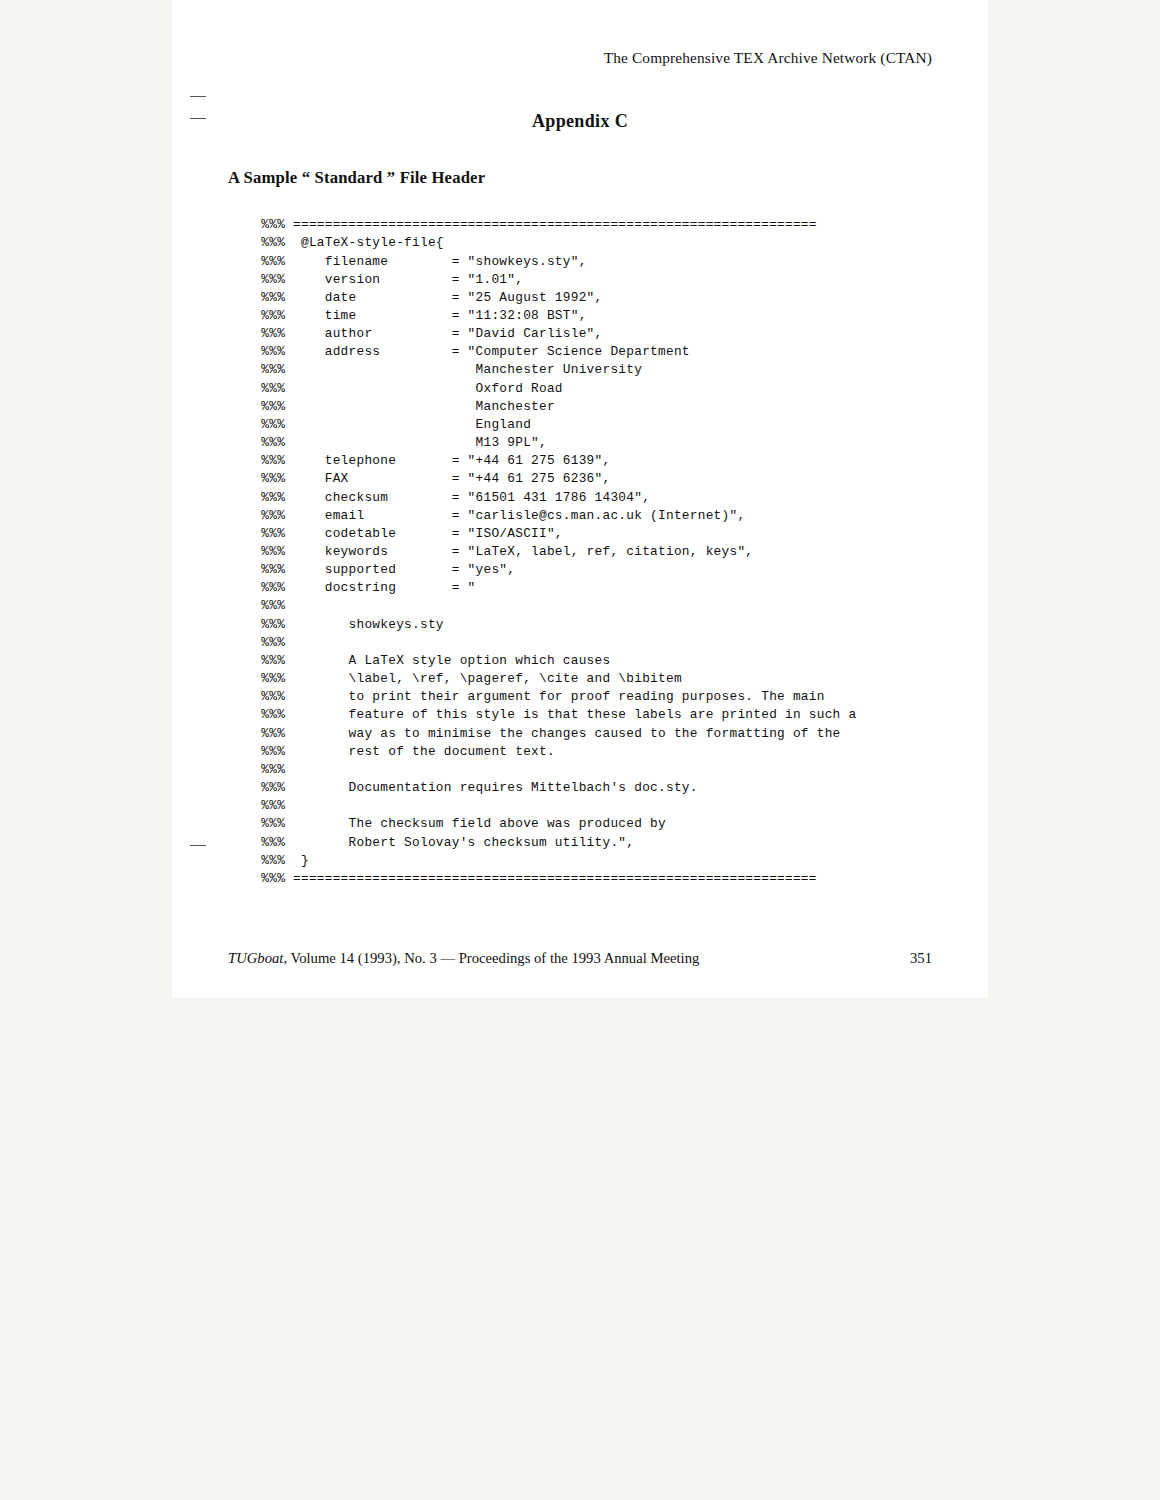The Comprehensive Te X Archive Network (CTAN)
Appendix C
A Sample “ Standard ” File Header
%%% ==================================================================
%%%  @LaTeX-style-file{
%%%     filename        = "showkeys.sty",
%%%     version         = "1.01",
%%%     date            = "25 August 1992",
%%%     time            = "11:32:08 BST",
%%%     author          = "David Carlisle",
%%%     address         = "Computer Science Department
%%%                        Manchester University
%%%                        Oxford Road
%%%                        Manchester
%%%                        England
%%%                        M13 9PL",
%%%     telephone       = "+44 61 275 6139",
%%%     FAX             = "+44 61 275 6236",
%%%     checksum        = "61501 431 1786 14304",
%%%     email           = "carlisle@cs.man.ac.uk (Internet)",
%%%     codetable       = "ISO/ASCII",
%%%     keywords        = "LaTeX, label, ref, citation, keys",
%%%     supported       = "yes",
%%%     docstring       = "
%%%
%%%        showkeys.sty
%%%
%%%        A LaTeX style option which causes
%%%        \label, \ref, \pageref, \cite and \bibitem
%%%        to print their argument for proof reading purposes. The main
%%%        feature of this style is that these labels are printed in such a
%%%        way as to minimise the changes caused to the formatting of the
%%%        rest of the document text.
%%%
%%%        Documentation requires Mittelbach's doc.sty.
%%%
%%%        The checksum field above was produced by
%%%        Robert Solovay's checksum utility.",
%%%  }
%%% ==================================================================
TUGboat, Volume 14 (1993), No. 3 — Proceedings of the 1993 Annual Meeting 351